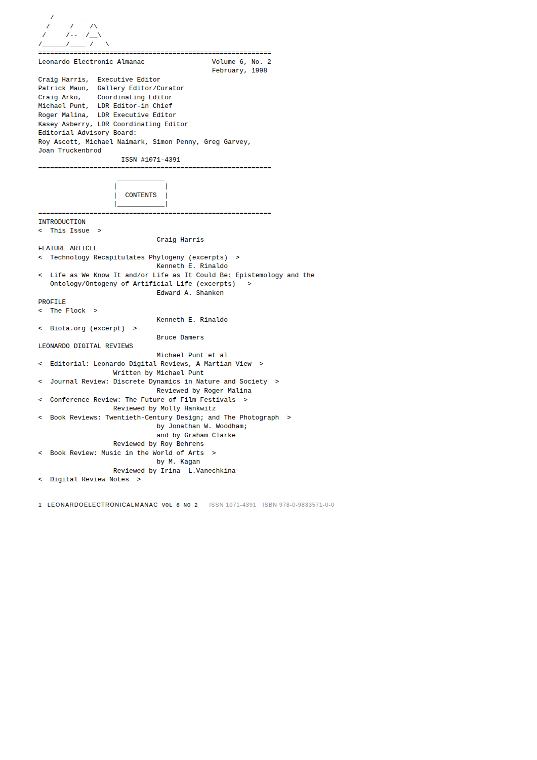/      ____
  /     /    /\
 /     /--  /__\
/______/____ /   \
===========================================================
Leonardo Electronic Almanac                 Volume 6, No. 2
                                            February, 1998
Craig Harris,  Executive Editor
Patrick Maun,  Gallery Editor/Curator
Craig Arko,    Coordinating Editor
Michael Punt,  LDR Editor-in Chief
Roger Malina,  LDR Executive Editor
Kasey Asberry, LDR Coordinating Editor
Editorial Advisory Board:
Roy Ascott, Michael Naimark, Simon Penny, Greg Garvey,
Joan Truckenbrod
                     ISSN #1071-4391
===========================================================
                    ____________
                   |            |
                   |  CONTENTS  |
                   |____________|
===========================================================
INTRODUCTION
<  This Issue  >
                              Craig Harris
FEATURE ARTICLE
<  Technology Recapitulates Phylogeny (excerpts)  >
                              Kenneth E. Rinaldo
<  Life as We Know It and/or Life as It Could Be: Epistemology and the
   Ontology/Ontogeny of Artificial Life (excerpts)   >
                              Edward A. Shanken
PROFILE
<  The Flock  >
                              Kenneth E. Rinaldo
<  Biota.org (excerpt)  >
                              Bruce Damers
LEONARDO DIGITAL REVIEWS
                              Michael Punt et al
<  Editorial: Leonardo Digital Reviews, A Martian View  >
                   Written by Michael Punt
<  Journal Review: Discrete Dynamics in Nature and Society  >
                              Reviewed by Roger Malina
<  Conference Review: The Future of Film Festivals  >
                   Reviewed by Molly Hankwitz
<  Book Reviews: Twentieth-Century Design; and The Photograph  >
                              by Jonathan W. Woodham;
                              and by Graham Clarke
                   Reviewed by Roy Behrens
<  Book Review: Music in the World of Arts  >
                              by M. Kagan
                   Reviewed by Irina  L.Vanechkina
<  Digital Review Notes  >
1 LEONARDOELECTRONICALMANAC VOL 6 NO 2ISSN 1071-4391 ISBN 978-0-9833571-0-0